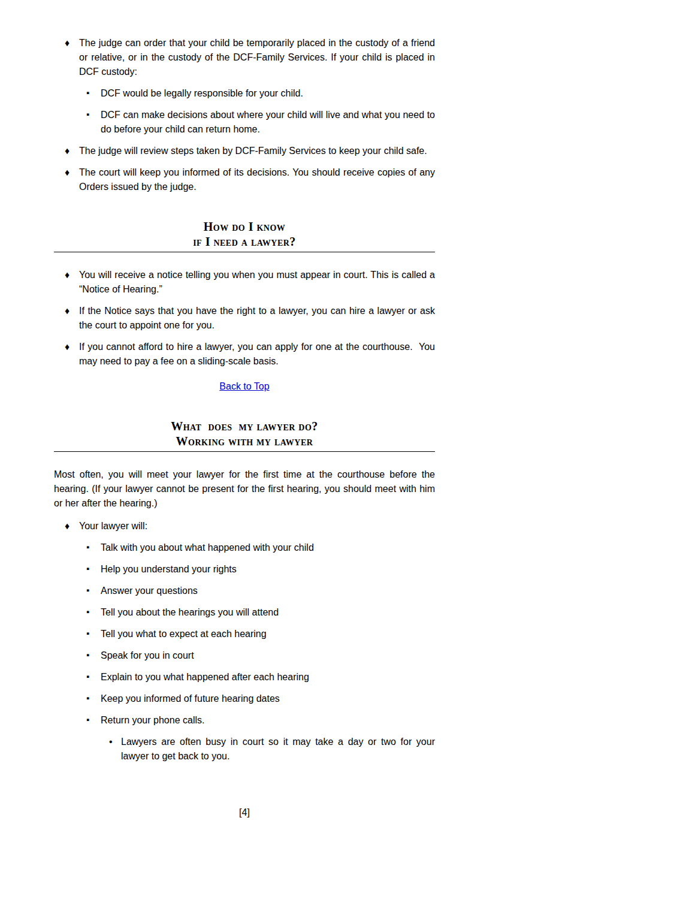The judge can order that your child be temporarily placed in the custody of a friend or relative, or in the custody of the DCF-Family Services. If your child is placed in DCF custody:
DCF would be legally responsible for your child.
DCF can make decisions about where your child will live and what you need to do before your child can return home.
The judge will review steps taken by DCF-Family Services to keep your child safe.
The court will keep you informed of its decisions. You should receive copies of any Orders issued by the judge.
How do I know
if I need a lawyer?
You will receive a notice telling you when you must appear in court. This is called a “Notice of Hearing.”
If the Notice says that you have the right to a lawyer, you can hire a lawyer or ask the court to appoint one for you.
If you cannot afford to hire a lawyer, you can apply for one at the courthouse. You may need to pay a fee on a sliding-scale basis.
Back to Top
What does my lawyer do?
Working with my lawyer
Most often, you will meet your lawyer for the first time at the courthouse before the hearing. (If your lawyer cannot be present for the first hearing, you should meet with him or her after the hearing.)
Your lawyer will:
Talk with you about what happened with your child
Help you understand your rights
Answer your questions
Tell you about the hearings you will attend
Tell you what to expect at each hearing
Speak for you in court
Explain to you what happened after each hearing
Keep you informed of future hearing dates
Return your phone calls.
Lawyers are often busy in court so it may take a day or two for your lawyer to get back to you.
[4]